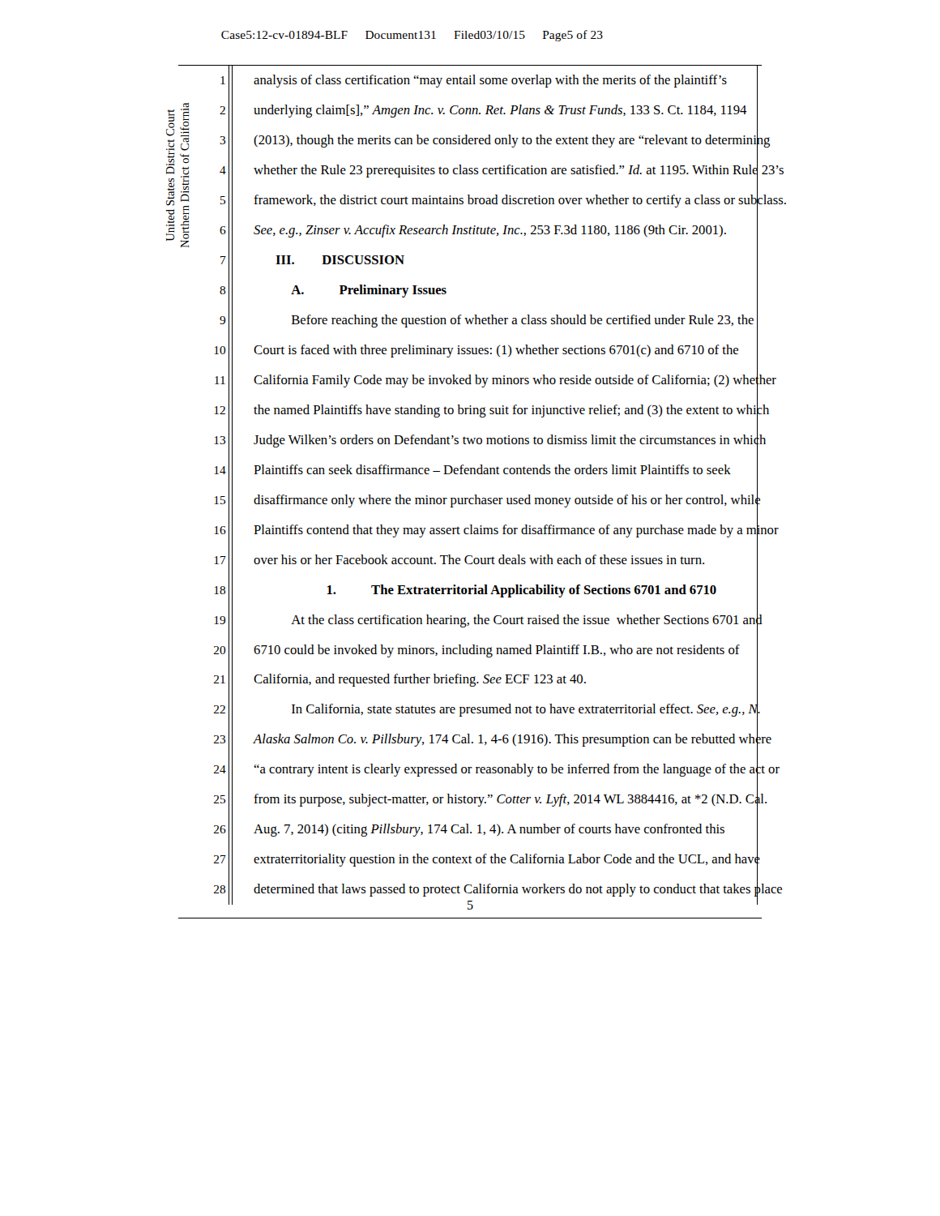Case5:12-cv-01894-BLF Document131 Filed03/10/15 Page5 of 23
United States District Court
Northern District of California
analysis of class certification “may entail some overlap with the merits of the plaintiff’s
underlying claim[s],” Amgen Inc. v. Conn. Ret. Plans & Trust Funds, 133 S. Ct. 1184, 1194
(2013), though the merits can be considered only to the extent they are “relevant to determining
whether the Rule 23 prerequisites to class certification are satisfied.” Id. at 1195. Within Rule 23’s
framework, the district court maintains broad discretion over whether to certify a class or subclass.
See, e.g., Zinser v. Accufix Research Institute, Inc., 253 F.3d 1180, 1186 (9th Cir. 2001).
III. DISCUSSION
A. Preliminary Issues
Before reaching the question of whether a class should be certified under Rule 23, the
Court is faced with three preliminary issues: (1) whether sections 6701(c) and 6710 of the
California Family Code may be invoked by minors who reside outside of California; (2) whether
the named Plaintiffs have standing to bring suit for injunctive relief; and (3) the extent to which
Judge Wilken’s orders on Defendant’s two motions to dismiss limit the circumstances in which
Plaintiffs can seek disaffirmance – Defendant contends the orders limit Plaintiffs to seek
disaffirmance only where the minor purchaser used money outside of his or her control, while
Plaintiffs contend that they may assert claims for disaffirmance of any purchase made by a minor
over his or her Facebook account. The Court deals with each of these issues in turn.
1. The Extraterritorial Applicability of Sections 6701 and 6710
At the class certification hearing, the Court raised the issue whether Sections 6701 and
6710 could be invoked by minors, including named Plaintiff I.B., who are not residents of
California, and requested further briefing. See ECF 123 at 40.
In California, state statutes are presumed not to have extraterritorial effect. See, e.g., N.
Alaska Salmon Co. v. Pillsbury, 174 Cal. 1, 4-6 (1916). This presumption can be rebutted where
“a contrary intent is clearly expressed or reasonably to be inferred from the language of the act or
from its purpose, subject-matter, or history.” Cotter v. Lyft, 2014 WL 3884416, at *2 (N.D. Cal.
Aug. 7, 2014) (citing Pillsbury, 174 Cal. 1, 4). A number of courts have confronted this
extraterritoriality question in the context of the California Labor Code and the UCL, and have
determined that laws passed to protect California workers do not apply to conduct that takes place
5